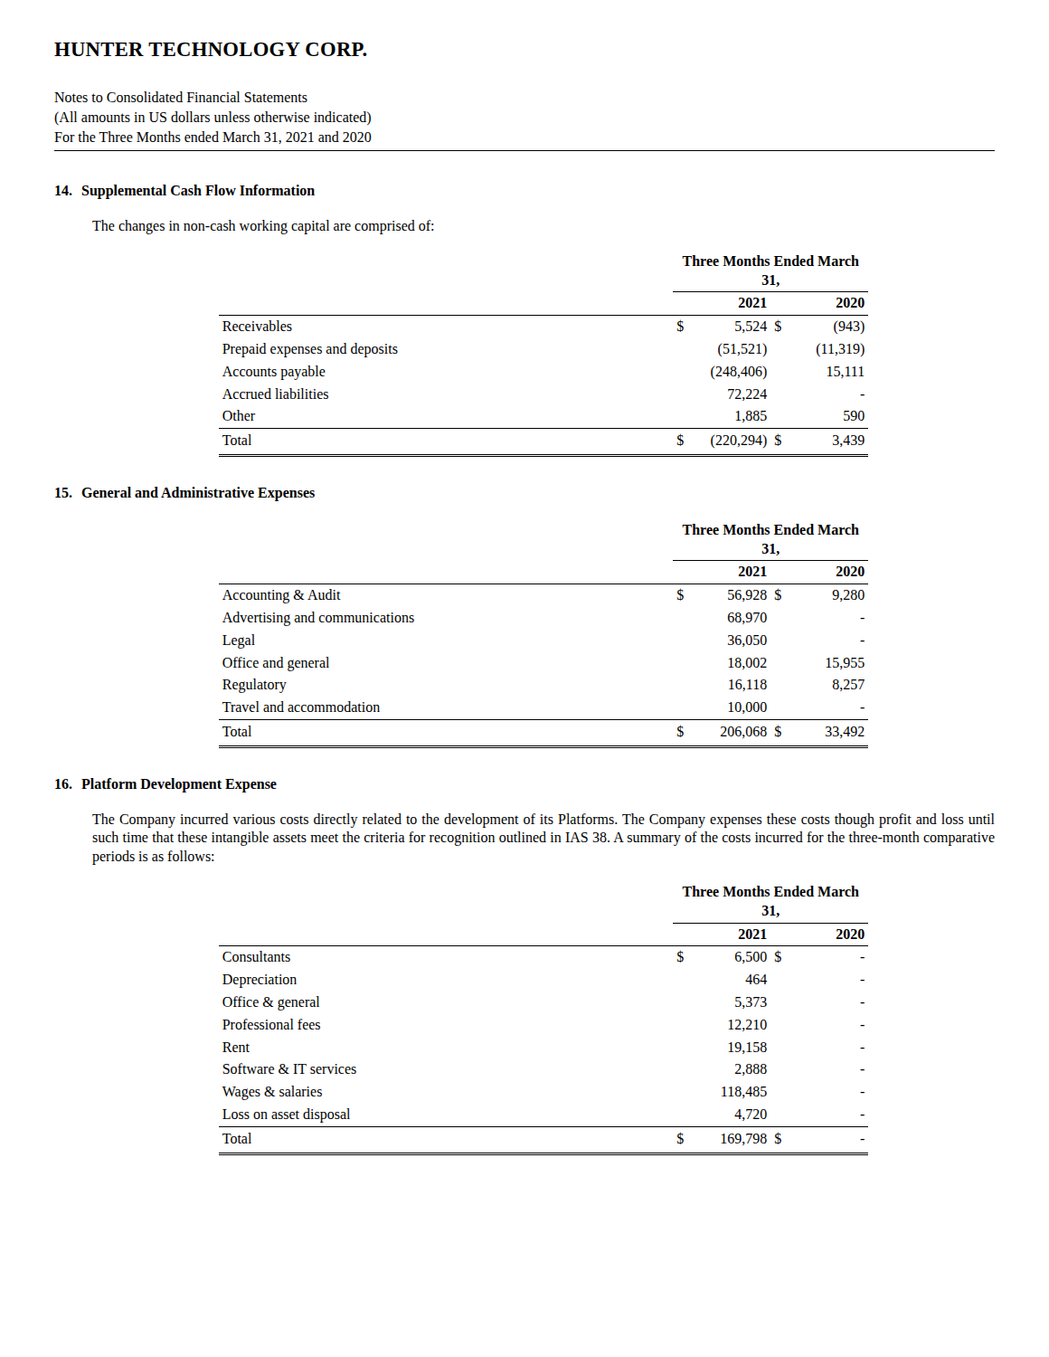HUNTER TECHNOLOGY CORP.
Notes to Consolidated Financial Statements
(All amounts in US dollars unless otherwise indicated)
For the Three Months ended March 31, 2021 and 2020
14. Supplemental Cash Flow Information
The changes in non-cash working capital are comprised of:
| | Three Months Ended March 31, |
| | | 2021 | | 2020 |
| Receivables | $ | 5,524 | $ | (943) |
| Prepaid expenses and deposits | | (51,521) | | (11,319) |
| Accounts payable | | (248,406) | | 15,111 |
| Accrued liabilities | | 72,224 | | - |
| Other | | 1,885 | | 590 |
| Total | $ | (220,294) | $ | 3,439 |
15. General and Administrative Expenses
| | Three Months Ended March 31, |
| | | 2021 | | 2020 |
| Accounting & Audit | $ | 56,928 | $ | 9,280 |
| Advertising and communications | | 68,970 | | - |
| Legal | | 36,050 | | - |
| Office and general | | 18,002 | | 15,955 |
| Regulatory | | 16,118 | | 8,257 |
| Travel and accommodation | | 10,000 | | - |
| Total | $ | 206,068 | $ | 33,492 |
16. Platform Development Expense
The Company incurred various costs directly related to the development of its Platforms. The Company expenses these costs though profit and loss until such time that these intangible assets meet the criteria for recognition outlined in IAS 38. A summary of the costs incurred for the three-month comparative periods is as follows:
| | Three Months Ended March 31, |
| | | 2021 | | 2020 |
| Consultants | $ | 6,500 | $ | - |
| Depreciation | | 464 | | - |
| Office & general | | 5,373 | | - |
| Professional fees | | 12,210 | | - |
| Rent | | 19,158 | | - |
| Software & IT services | | 2,888 | | - |
| Wages & salaries | | 118,485 | | - |
| Loss on asset disposal | | 4,720 | | - |
| Total | $ | 169,798 | $ | - |